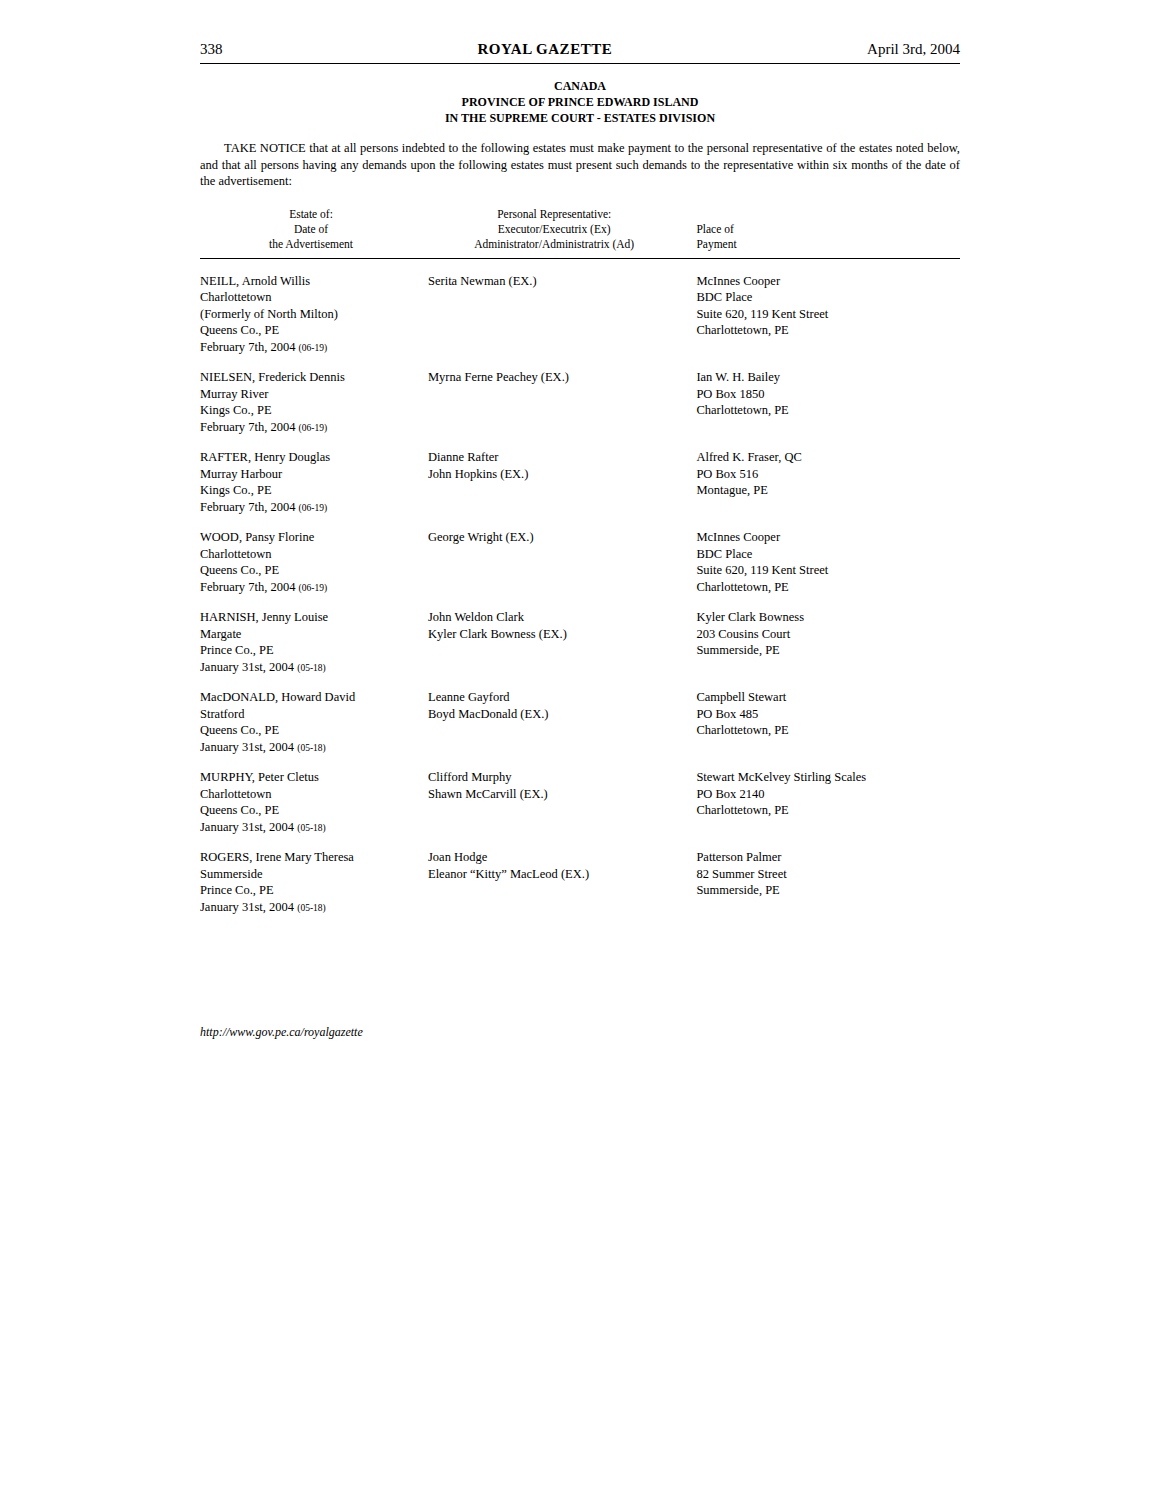338
ROYAL GAZETTE
April 3rd, 2004
CANADA
PROVINCE OF PRINCE EDWARD ISLAND
IN THE SUPREME COURT - ESTATES DIVISION
TAKE NOTICE that at all persons indebted to the following estates must make payment to the personal representative of the estates noted below, and that all persons having any demands upon the following estates must present such demands to the representative within six months of the date of the advertisement:
| Estate of: Date of the Advertisement | Personal Representative: Executor/Executrix (Ex) Administrator/Administratrix (Ad) | Place of Payment |
| --- | --- | --- |
| NEILL, Arnold Willis Charlottetown (Formerly of North Milton) Queens Co., PE February 7th, 2004 (06-19) | Serita Newman (EX.) | McInnes Cooper BDC Place Suite 620, 119 Kent Street Charlottetown, PE |
| NIELSEN, Frederick Dennis Murray River Kings Co., PE February 7th, 2004 (06-19) | Myrna Ferne Peachey (EX.) | Ian W. H. Bailey PO Box 1850 Charlottetown, PE |
| RAFTER, Henry Douglas Murray Harbour Kings Co., PE February 7th, 2004 (06-19) | Dianne Rafter John Hopkins (EX.) | Alfred K. Fraser, QC PO Box 516 Montague, PE |
| WOOD, Pansy Florine Charlottetown Queens Co., PE February 7th, 2004 (06-19) | George Wright (EX.) | McInnes Cooper BDC Place Suite 620, 119 Kent Street Charlottetown, PE |
| HARNISH, Jenny Louise Margate Prince Co., PE January 31st, 2004 (05-18) | John Weldon Clark Kyler Clark Bowness (EX.) | Kyler Clark Bowness 203 Cousins Court Summerside, PE |
| MacDONALD, Howard David Stratford Queens Co., PE January 31st, 2004 (05-18) | Leanne Gayford Boyd MacDonald (EX.) | Campbell Stewart PO Box 485 Charlottetown, PE |
| MURPHY, Peter Cletus Charlottetown Queens Co., PE January 31st, 2004 (05-18) | Clifford Murphy Shawn McCarvill (EX.) | Stewart McKelvey Stirling Scales PO Box 2140 Charlottetown, PE |
| ROGERS, Irene Mary Theresa Summerside Prince Co., PE January 31st, 2004 (05-18) | Joan Hodge Eleanor “Kitty” MacLeod (EX.) | Patterson Palmer 82 Summer Street Summerside, PE |
http://www.gov.pe.ca/royalgazette